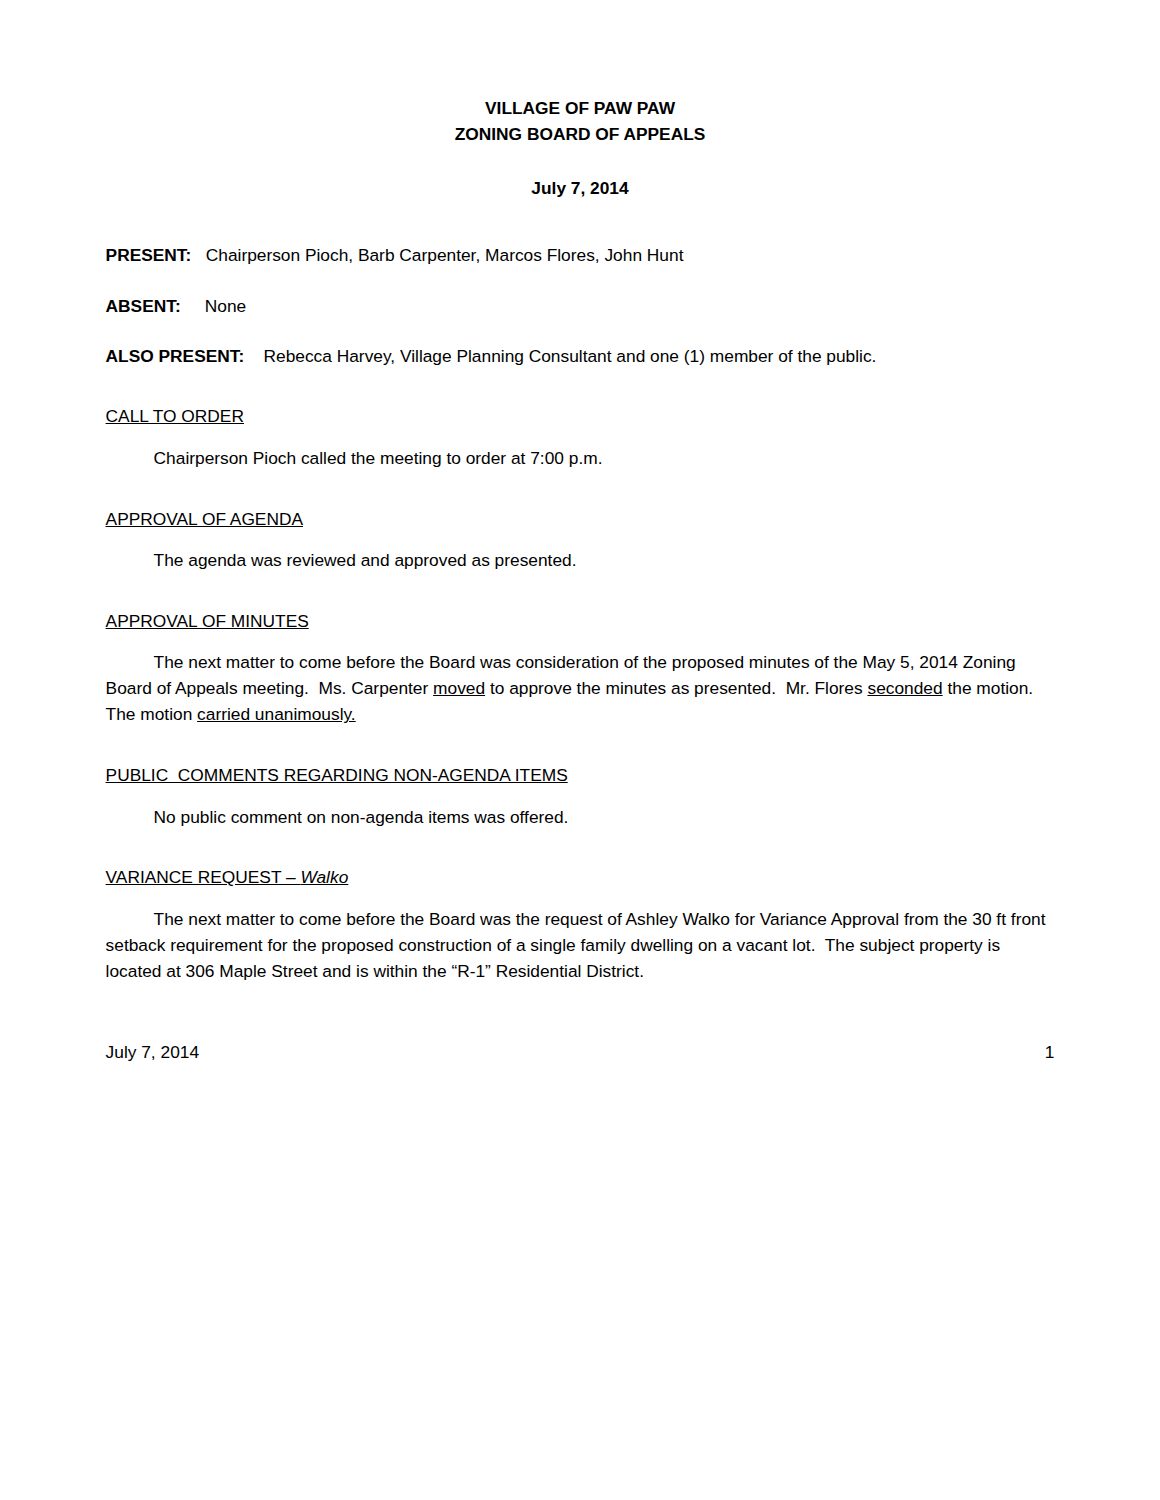VILLAGE OF PAW PAW
ZONING BOARD OF APPEALS
July 7, 2014
PRESENT: Chairperson Pioch, Barb Carpenter, Marcos Flores, John Hunt
ABSENT: None
ALSO PRESENT: Rebecca Harvey, Village Planning Consultant and one (1) member of the public.
CALL TO ORDER
Chairperson Pioch called the meeting to order at 7:00 p.m.
APPROVAL OF AGENDA
The agenda was reviewed and approved as presented.
APPROVAL OF MINUTES
The next matter to come before the Board was consideration of the proposed minutes of the May 5, 2014 Zoning Board of Appeals meeting. Ms. Carpenter moved to approve the minutes as presented. Mr. Flores seconded the motion. The motion carried unanimously.
PUBLIC COMMENTS REGARDING NON-AGENDA ITEMS
No public comment on non-agenda items was offered.
VARIANCE REQUEST – Walko
The next matter to come before the Board was the request of Ashley Walko for Variance Approval from the 30 ft front setback requirement for the proposed construction of a single family dwelling on a vacant lot. The subject property is located at 306 Maple Street and is within the “R-1” Residential District.
July 7, 2014 1